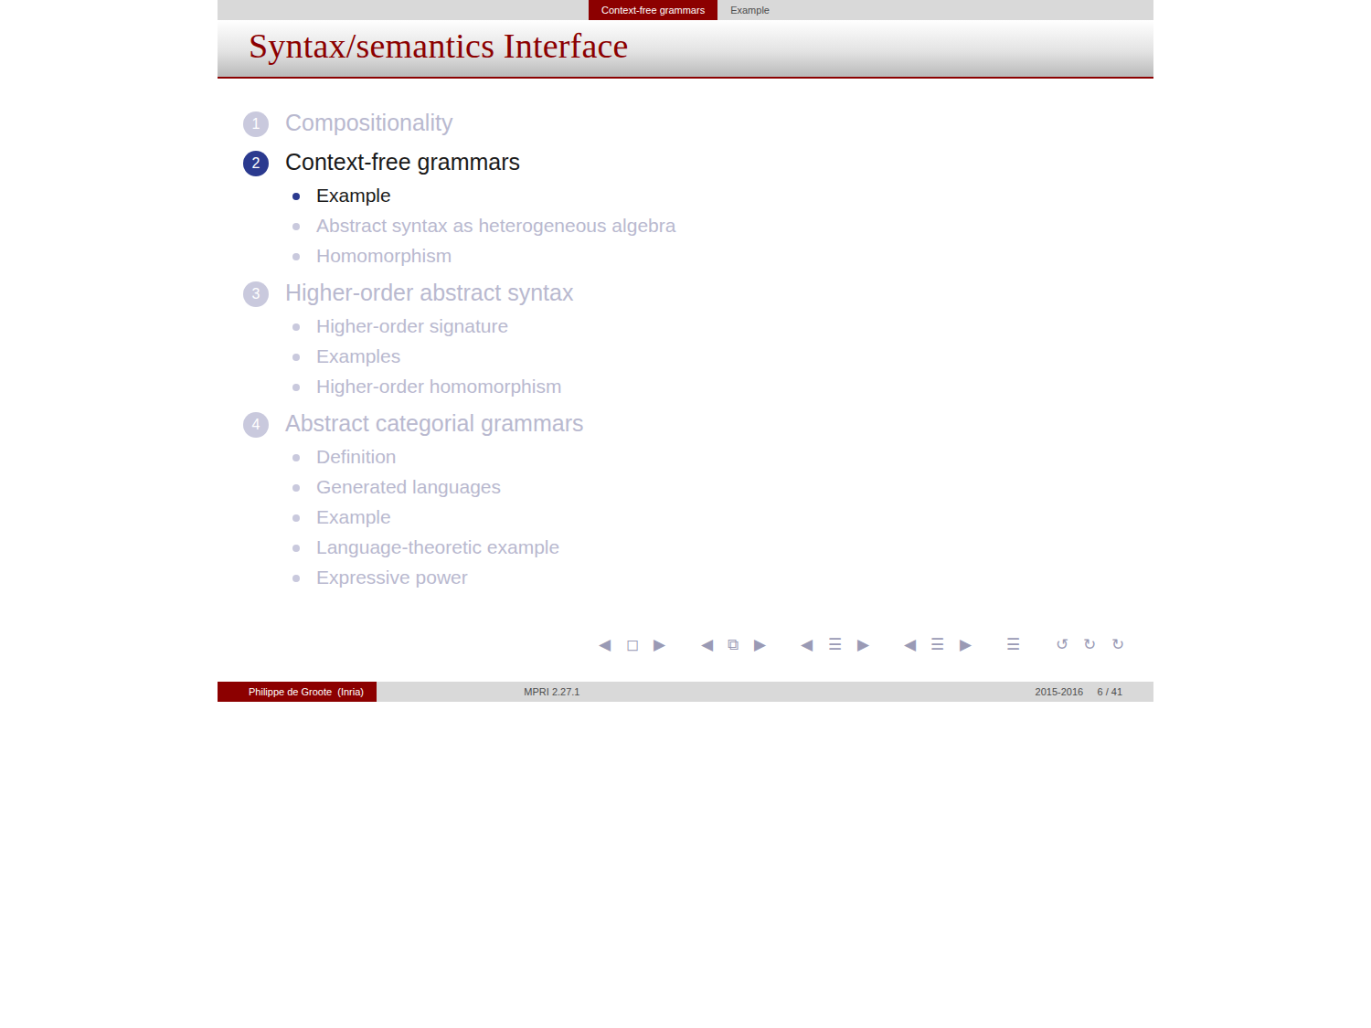Context-free grammars
Example
Syntax/semantics Interface
1 Compositionality
2 Context-free grammars
Example
Abstract syntax as heterogeneous algebra
Homomorphism
3 Higher-order abstract syntax
Higher-order signature
Examples
Higher-order homomorphism
4 Abstract categorial grammars
Definition
Generated languages
Example
Language-theoretic example
Expressive power
◀ ◻ ▶ ◀ ⧉ ▶ ◀ ☰ ▶ ◀ ☰ ▶ ☰ ↺ ↻ ↻
Philippe de Groote (Inria)
MPRI 2.27.1
2015-2016 6 / 41